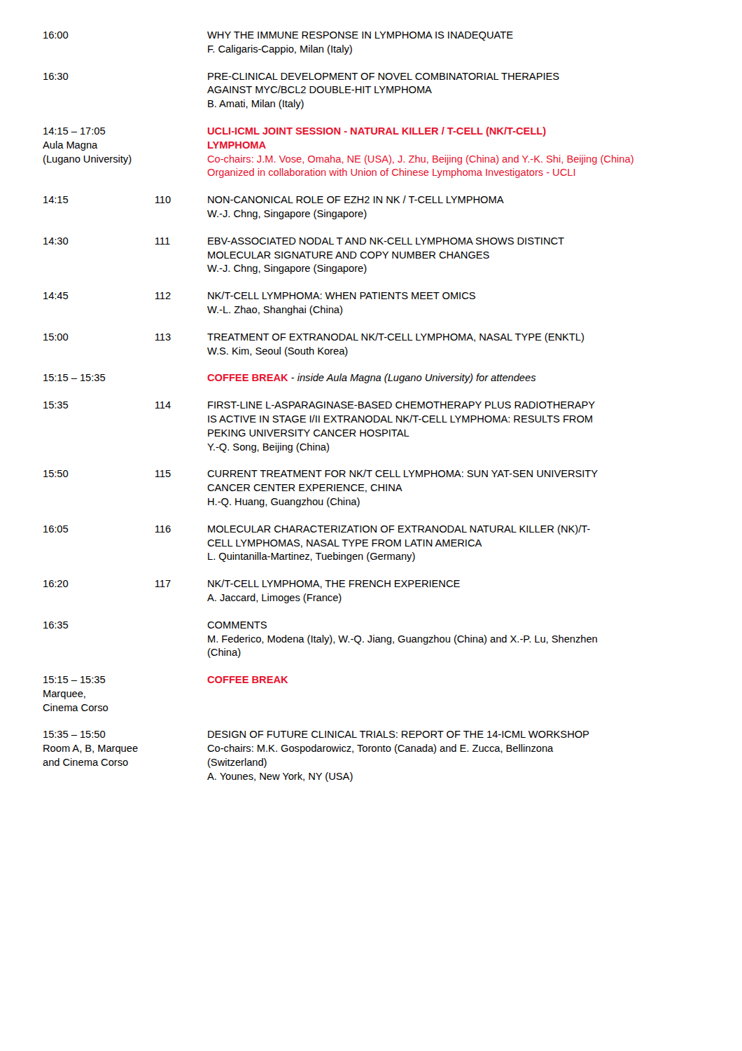| 16:00 | | WHY THE IMMUNE RESPONSE IN LYMPHOMA IS INADEQUATE F. Caligaris-Cappio, Milan (Italy) |
| 16:30 | | PRE-CLINICAL DEVELOPMENT OF NOVEL COMBINATORIAL THERAPIES AGAINST MYC/BCL2 DOUBLE-HIT LYMPHOMA B. Amati, Milan (Italy) |
| 14:15 – 17:05 Aula Magna (Lugano University) | | UCLI-ICML JOINT SESSION - NATURAL KILLER / T-CELL (NK/T-CELL) LYMPHOMA Co-chairs: J.M. Vose, Omaha, NE (USA), J. Zhu, Beijing (China) and Y.-K. Shi, Beijing (China) Organized in collaboration with Union of Chinese Lymphoma Investigators - UCLI |
| 14:15 | 110 | NON-CANONICAL ROLE OF EZH2 IN NK / T-CELL LYMPHOMA W.-J. Chng, Singapore (Singapore) |
| 14:30 | 111 | EBV-ASSOCIATED NODAL T AND NK-CELL LYMPHOMA SHOWS DISTINCT MOLECULAR SIGNATURE AND COPY NUMBER CHANGES W.-J. Chng, Singapore (Singapore) |
| 14:45 | 112 | NK/T-CELL LYMPHOMA: WHEN PATIENTS MEET OMICS W.-L. Zhao, Shanghai (China) |
| 15:00 | 113 | TREATMENT OF EXTRANODAL NK/T-CELL LYMPHOMA, NASAL TYPE (ENKTL) W.S. Kim, Seoul (South Korea) |
| 15:15 – 15:35 | | COFFEE BREAK - inside Aula Magna (Lugano University) for attendees |
| 15:35 | 114 | FIRST-LINE L-ASPARAGINASE-BASED CHEMOTHERAPY PLUS RADIOTHERAPY IS ACTIVE IN STAGE I/II EXTRANODAL NK/T-CELL LYMPHOMA: RESULTS FROM PEKING UNIVERSITY CANCER HOSPITAL Y.-Q. Song, Beijing (China) |
| 15:50 | 115 | CURRENT TREATMENT FOR NK/T CELL LYMPHOMA: SUN YAT-SEN UNIVERSITY CANCER CENTER EXPERIENCE, CHINA H.-Q. Huang, Guangzhou (China) |
| 16:05 | 116 | MOLECULAR CHARACTERIZATION OF EXTRANODAL NATURAL KILLER (NK)/T- CELL LYMPHOMAS, NASAL TYPE FROM LATIN AMERICA L. Quintanilla-Martinez, Tuebingen (Germany) |
| 16:20 | 117 | NK/T-CELL LYMPHOMA, THE FRENCH EXPERIENCE A. Jaccard, Limoges (France) |
| 16:35 | | COMMENTS M. Federico, Modena (Italy), W.-Q. Jiang, Guangzhou (China) and X.-P. Lu, Shenzhen (China) |
| 15:15 – 15:35 Marquee, Cinema Corso | | COFFEE BREAK |
| 15:35 – 15:50 Room A, B, Marquee and Cinema Corso | | DESIGN OF FUTURE CLINICAL TRIALS: REPORT OF THE 14-ICML WORKSHOP Co-chairs: M.K. Gospodarowicz, Toronto (Canada) and E. Zucca, Bellinzona (Switzerland) A. Younes, New York, NY (USA) |